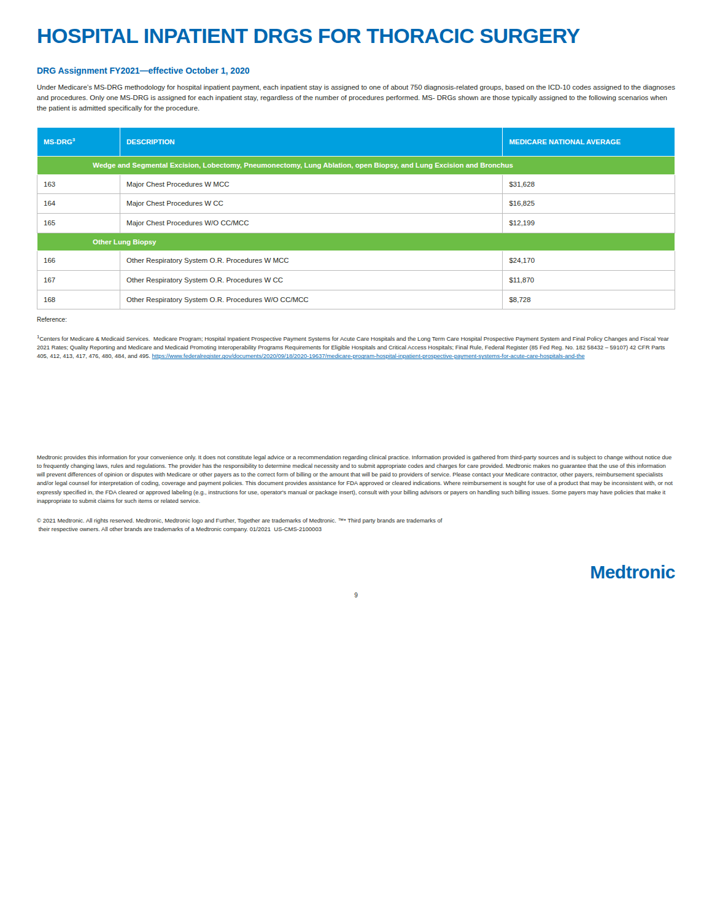HOSPITAL INPATIENT DRGS FOR THORACIC SURGERY
DRG Assignment FY2021—effective October 1, 2020
Under Medicare’s MS-DRG methodology for hospital inpatient payment, each inpatient stay is assigned to one of about 750 diagnosis-related groups, based on the ICD-10 codes assigned to the diagnoses and procedures. Only one MS-DRG is assigned for each inpatient stay, regardless of the number of procedures performed. MS- DRGs shown are those typically assigned to the following scenarios when the patient is admitted specifically for the procedure.
| MS-DRG 3 | DESCRIPTION | MEDICARE NATIONAL AVERAGE |
| --- | --- | --- |
| Wedge and Segmental Excision, Lobectomy, Pneumonectomy, Lung Ablation, open Biopsy, and Lung Excision and Bronchus |
| 163 | Major Chest Procedures W MCC | $31,628 |
| 164 | Major Chest Procedures W CC | $16,825 |
| 165 | Major Chest Procedures W/O CC/MCC | $12,199 |
| Other Lung Biopsy |
| 166 | Other Respiratory System O.R. Procedures W MCC | $24,170 |
| 167 | Other Respiratory System O.R. Procedures W CC | $11,870 |
| 168 | Other Respiratory System O.R. Procedures W/O CC/MCC | $8,728 |
Reference:
1 Centers for Medicare & Medicaid Services. Medicare Program; Hospital Inpatient Prospective Payment Systems for Acute Care Hospitals and the Long Term Care Hospital Prospective Payment System and Final Policy Changes and Fiscal Year 2021 Rates; Quality Reporting and Medicare and Medicaid Promoting Interoperability Programs Requirements for Eligible Hospitals and Critical Access Hospitals; Final Rule, Federal Register (85 Fed Reg. No. 182 58432 – 59107) 42 CFR Parts 405, 412, 413, 417, 476, 480, 484, and 495. https://www.federalregister.gov/documents/2020/09/18/2020-19637/medicare-program-hospital-inpatient-prospective-payment-systems-for-acute-care-hospitals-and-the
Medtronic provides this information for your convenience only. It does not constitute legal advice or a recommendation regarding clinical practice. Information provided is gathered from third-party sources and is subject to change without notice due to frequently changing laws, rules and regulations. The provider has the responsibility to determine medical necessity and to submit appropriate codes and charges for care provided. Medtronic makes no guarantee that the use of this information will prevent differences of opinion or disputes with Medicare or other payers as to the correct form of billing or the amount that will be paid to providers of service. Please contact your Medicare contractor, other payers, reimbursement specialists and/or legal counsel for interpretation of coding, coverage and payment policies. This document provides assistance for FDA approved or cleared indications. Where reimbursement is sought for use of a product that may be inconsistent with, or not expressly specified in, the FDA cleared or approved labeling (e.g., instructions for use, operator's manual or package insert), consult with your billing advisors or payers on handling such billing issues. Some payers may have policies that make it inappropriate to submit claims for such items or related service.
© 2021 Medtronic. All rights reserved. Medtronic, Medtronic logo and Further, Together are trademarks of Medtronic. ™* Third party brands are trademarks of
their respective owners. All other brands are trademarks of a Medtronic company. 01/2021 US-CMS-2100003
Medtronic
9